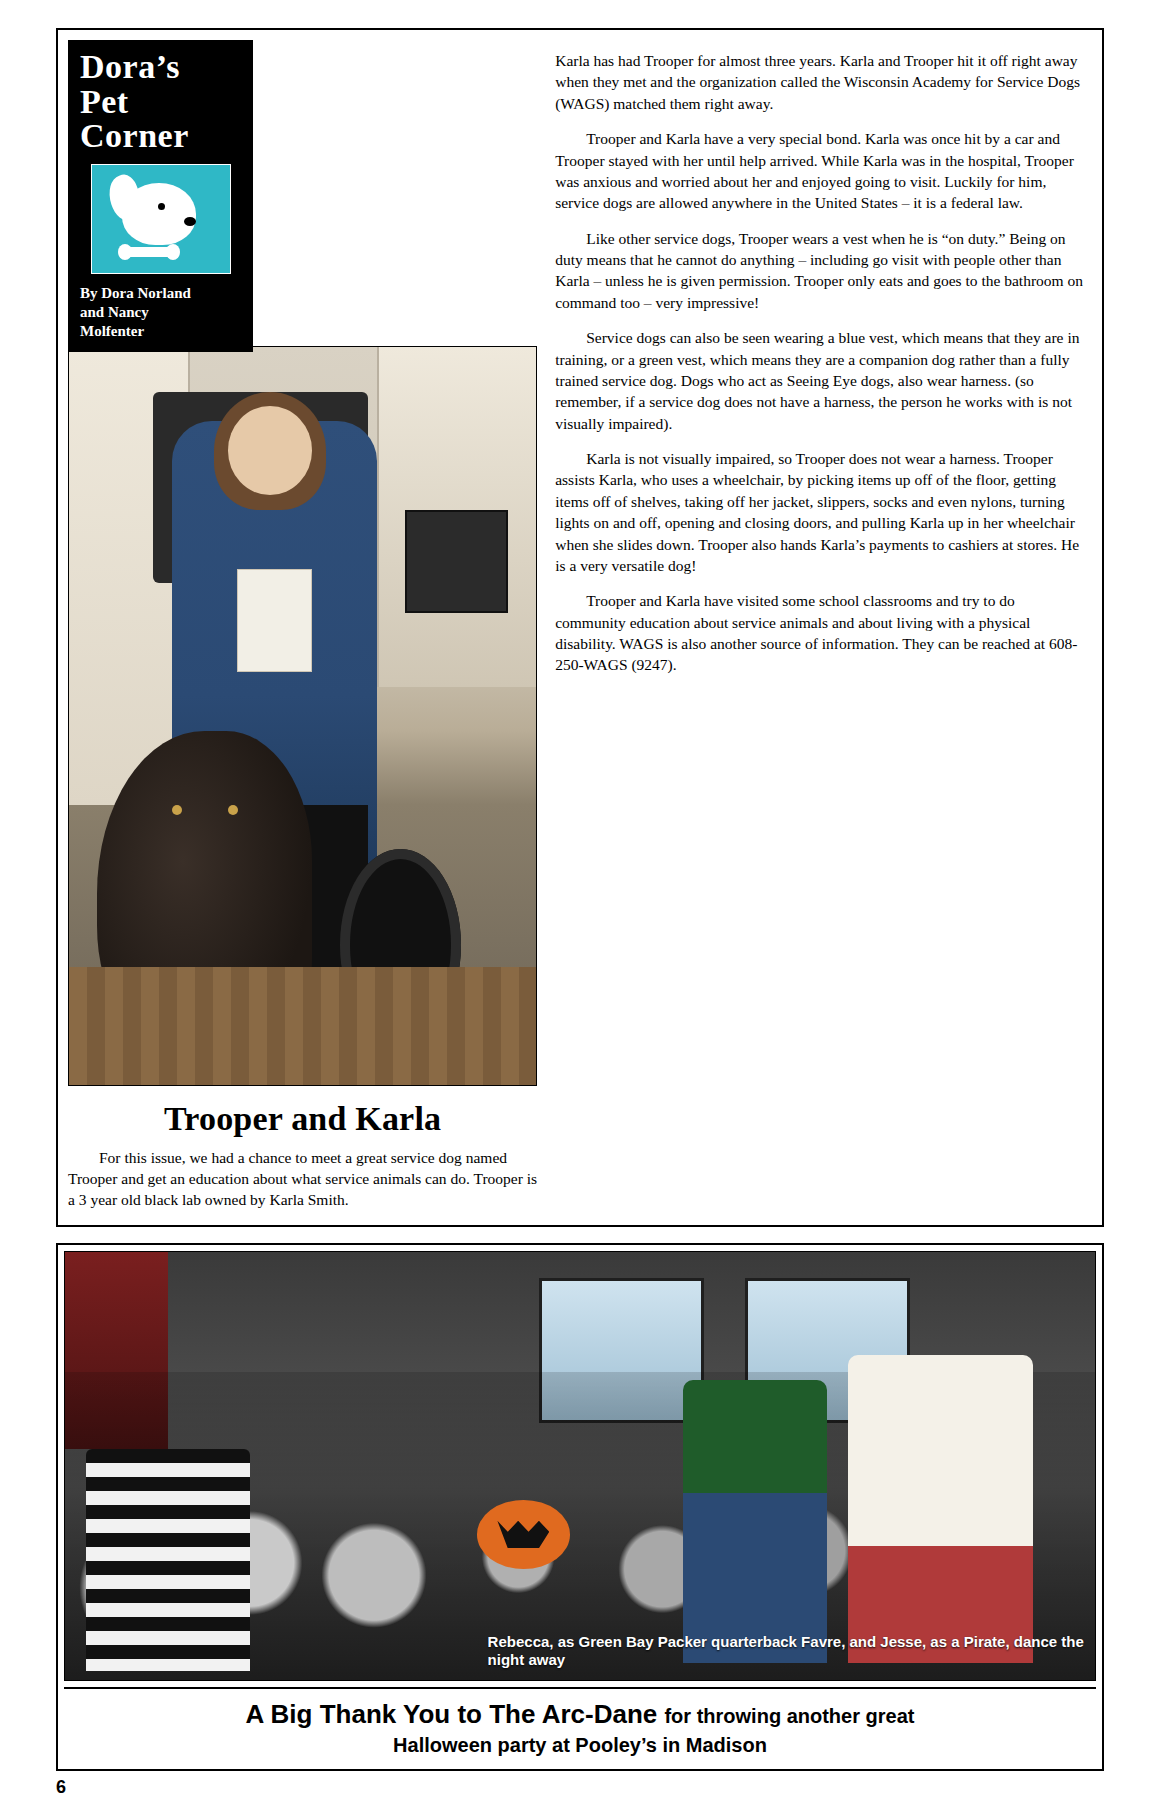Dora’s
Pet
Corner
By Dora Norland
and Nancy
Molfenter
Trooper and Karla
For this issue, we had a chance to meet a great service dog named Trooper and get an education about what service animals can do. Trooper is a 3 year old black lab owned by Karla Smith.
Karla has had Trooper for almost three years. Karla and Trooper hit it off right away when they met and the organization called the Wisconsin Academy for Service Dogs (WAGS) matched them right away.
Trooper and Karla have a very special bond. Karla was once hit by a car and Trooper stayed with her until help arrived. While Karla was in the hospital, Trooper was anxious and worried about her and enjoyed going to visit. Luckily for him, service dogs are allowed anywhere in the United States – it is a federal law.
Like other service dogs, Trooper wears a vest when he is “on duty.” Being on duty means that he cannot do anything – including go visit with people other than Karla – unless he is given permission. Trooper only eats and goes to the bathroom on command too – very impressive!
Service dogs can also be seen wearing a blue vest, which means that they are in training, or a green vest, which means they are a companion dog rather than a fully trained service dog. Dogs who act as Seeing Eye dogs, also wear harness. (so remember, if a service dog does not have a harness, the person he works with is not visually impaired).
Karla is not visually impaired, so Trooper does not wear a harness. Trooper assists Karla, who uses a wheelchair, by picking items up off of the floor, getting items off of shelves, taking off her jacket, slippers, socks and even nylons, turning lights on and off, opening and closing doors, and pulling Karla up in her wheelchair when she slides down. Trooper also hands Karla’s payments to cashiers at stores. He is a very versatile dog!
Trooper and Karla have visited some school classrooms and try to do community education about service animals and about living with a physical disability. WAGS is also another source of information. They can be reached at 608-250-WAGS (9247).
Rebecca, as Green Bay Packer quarterback Favre, and Jesse, as a Pirate, dance the night away
A Big Thank You to The Arc-Dane for throwing another great
Halloween party at Pooley’s in Madison
6